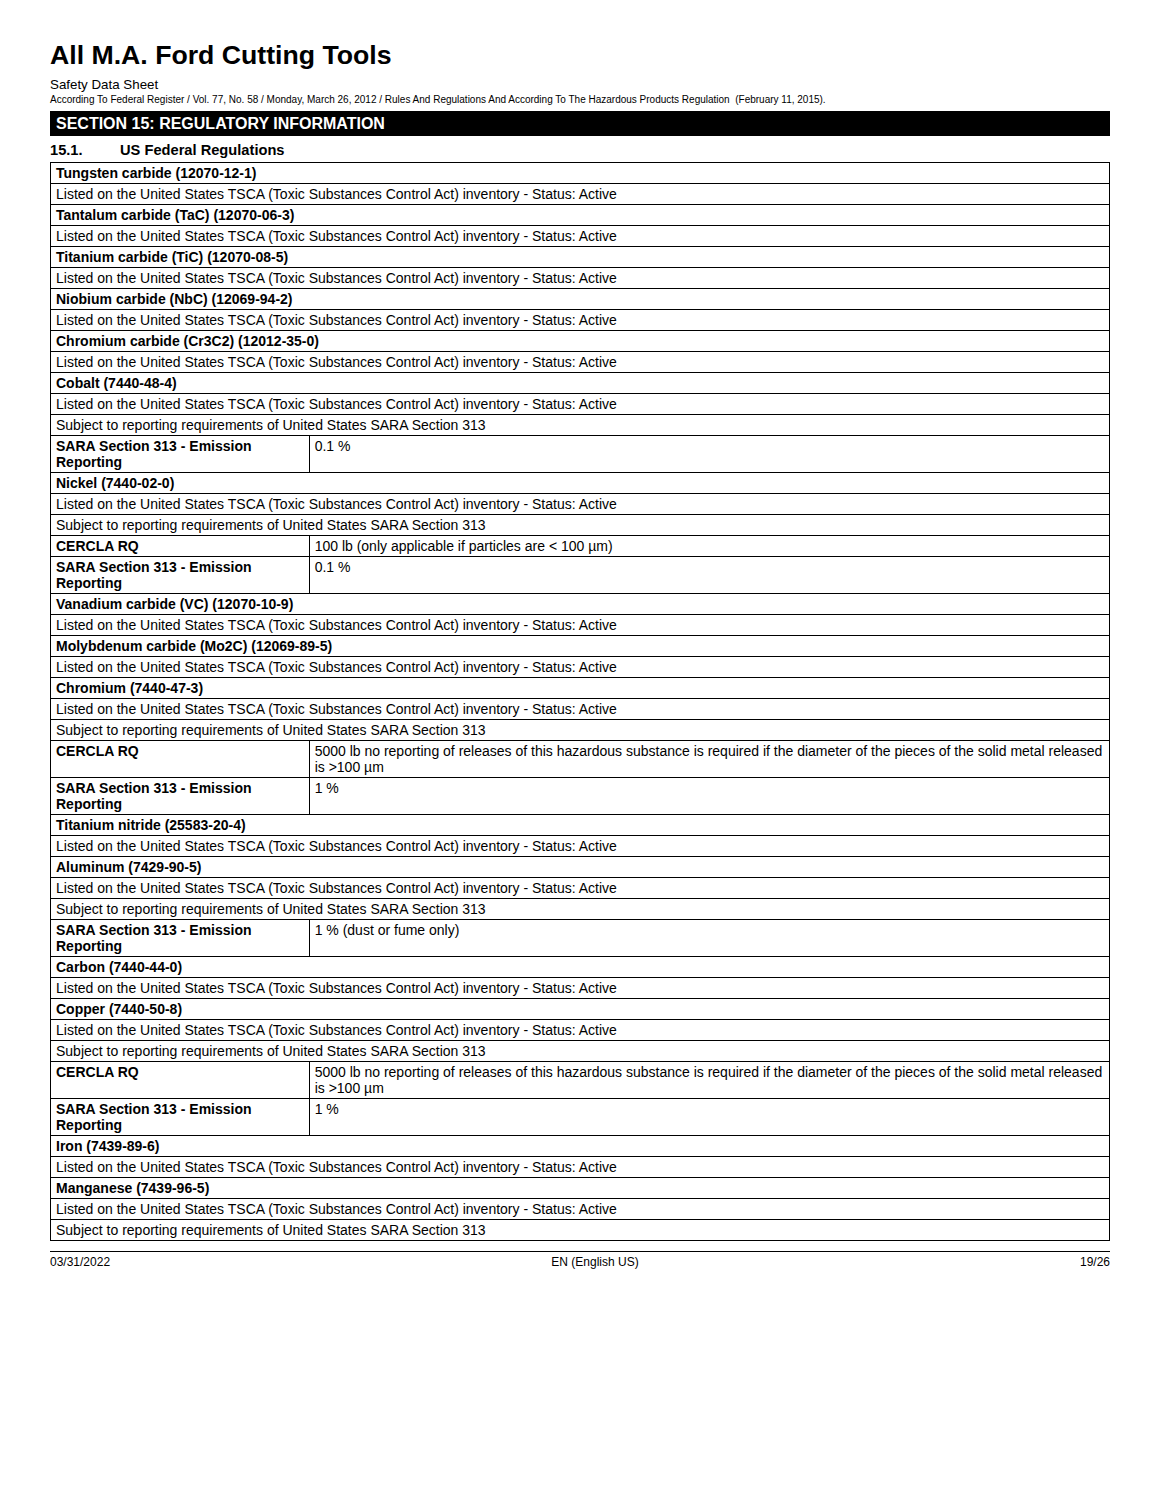All M.A. Ford Cutting Tools
Safety Data Sheet
According To Federal Register / Vol. 77, No. 58 / Monday, March 26, 2012 / Rules And Regulations And According To The Hazardous Products Regulation (February 11, 2015).
SECTION 15: REGULATORY INFORMATION
15.1. US Federal Regulations
| Tungsten carbide (12070-12-1) |
| Listed on the United States TSCA (Toxic Substances Control Act) inventory - Status: Active |
| Tantalum carbide (TaC) (12070-06-3) |
| Listed on the United States TSCA (Toxic Substances Control Act) inventory - Status: Active |
| Titanium carbide (TiC) (12070-08-5) |
| Listed on the United States TSCA (Toxic Substances Control Act) inventory - Status: Active |
| Niobium carbide (NbC) (12069-94-2) |
| Listed on the United States TSCA (Toxic Substances Control Act) inventory - Status: Active |
| Chromium carbide (Cr3C2) (12012-35-0) |
| Listed on the United States TSCA (Toxic Substances Control Act) inventory - Status: Active |
| Cobalt (7440-48-4) |
| Listed on the United States TSCA (Toxic Substances Control Act) inventory - Status: Active |
| Subject to reporting requirements of United States SARA Section 313 |
| SARA Section 313 - Emission Reporting | 0.1 % |
| Nickel (7440-02-0) |
| Listed on the United States TSCA (Toxic Substances Control Act) inventory - Status: Active |
| Subject to reporting requirements of United States SARA Section 313 |
| CERCLA RQ | 100 lb (only applicable if particles are < 100 µm) |
| SARA Section 313 - Emission Reporting | 0.1 % |
| Vanadium carbide (VC) (12070-10-9) |
| Listed on the United States TSCA (Toxic Substances Control Act) inventory - Status: Active |
| Molybdenum carbide (Mo2C) (12069-89-5) |
| Listed on the United States TSCA (Toxic Substances Control Act) inventory - Status: Active |
| Chromium (7440-47-3) |
| Listed on the United States TSCA (Toxic Substances Control Act) inventory - Status: Active |
| Subject to reporting requirements of United States SARA Section 313 |
| CERCLA RQ | 5000 lb no reporting of releases of this hazardous substance is required if the diameter of the pieces of the solid metal released is >100 µm |
| SARA Section 313 - Emission Reporting | 1 % |
| Titanium nitride (25583-20-4) |
| Listed on the United States TSCA (Toxic Substances Control Act) inventory - Status: Active |
| Aluminum (7429-90-5) |
| Listed on the United States TSCA (Toxic Substances Control Act) inventory - Status: Active |
| Subject to reporting requirements of United States SARA Section 313 |
| SARA Section 313 - Emission Reporting | 1 % (dust or fume only) |
| Carbon (7440-44-0) |
| Listed on the United States TSCA (Toxic Substances Control Act) inventory - Status: Active |
| Copper (7440-50-8) |
| Listed on the United States TSCA (Toxic Substances Control Act) inventory - Status: Active |
| Subject to reporting requirements of United States SARA Section 313 |
| CERCLA RQ | 5000 lb no reporting of releases of this hazardous substance is required if the diameter of the pieces of the solid metal released is >100 µm |
| SARA Section 313 - Emission Reporting | 1 % |
| Iron (7439-89-6) |
| Listed on the United States TSCA (Toxic Substances Control Act) inventory - Status: Active |
| Manganese (7439-96-5) |
| Listed on the United States TSCA (Toxic Substances Control Act) inventory - Status: Active |
| Subject to reporting requirements of United States SARA Section 313 |
03/31/2022
EN (English US)
19/26